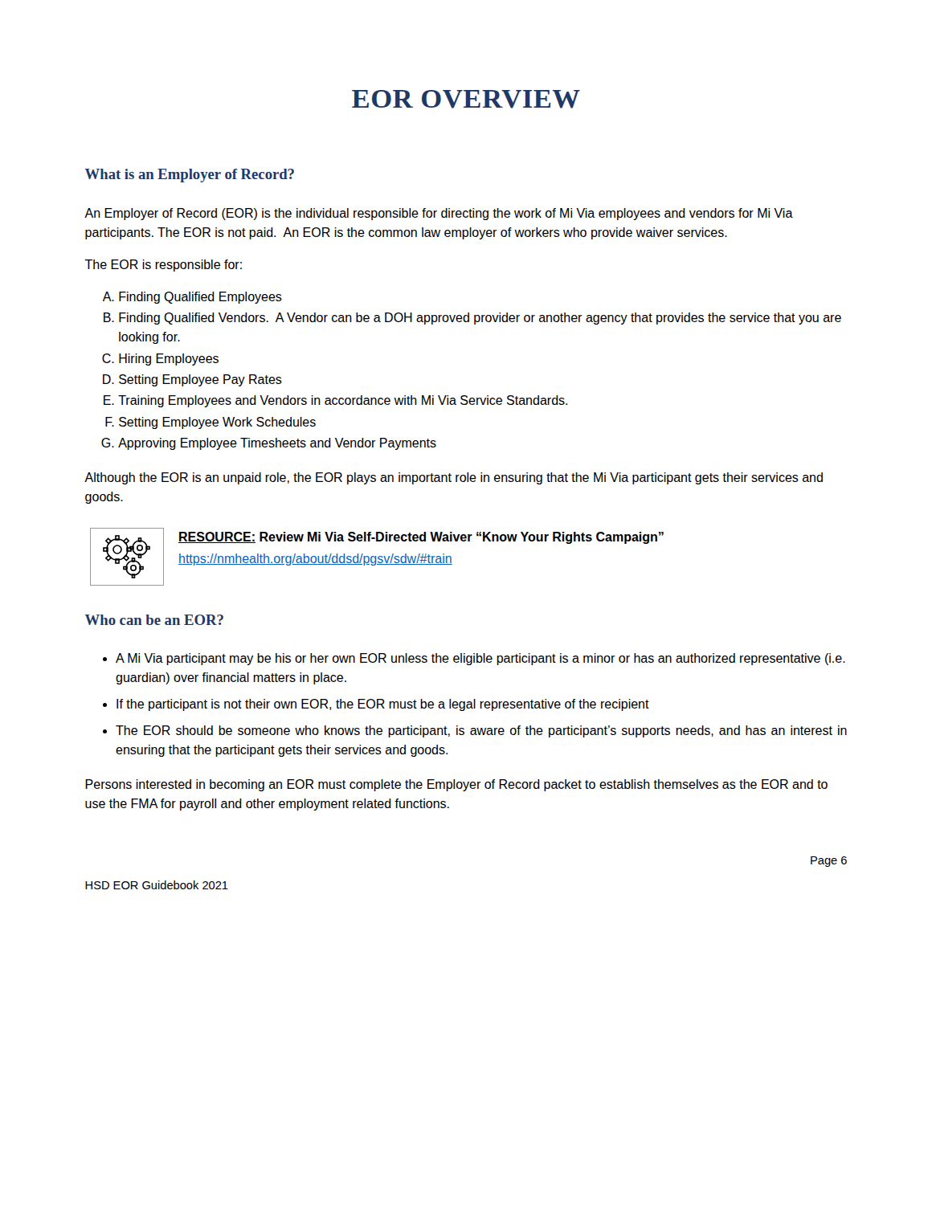EOR OVERVIEW
What is an Employer of Record?
An Employer of Record (EOR) is the individual responsible for directing the work of Mi Via employees and vendors for Mi Via participants. The EOR is not paid. An EOR is the common law employer of workers who provide waiver services.
The EOR is responsible for:
Finding Qualified Employees
Finding Qualified Vendors. A Vendor can be a DOH approved provider or another agency that provides the service that you are looking for.
Hiring Employees
Setting Employee Pay Rates
Training Employees and Vendors in accordance with Mi Via Service Standards.
Setting Employee Work Schedules
Approving Employee Timesheets and Vendor Payments
Although the EOR is an unpaid role, the EOR plays an important role in ensuring that the Mi Via participant gets their services and goods.
RESOURCE: Review Mi Via Self-Directed Waiver “Know Your Rights Campaign”
https://nmhealth.org/about/ddsd/pgsv/sdw/#train
Who can be an EOR?
A Mi Via participant may be his or her own EOR unless the eligible participant is a minor or has an authorized representative (i.e. guardian) over financial matters in place.
If the participant is not their own EOR, the EOR must be a legal representative of the recipient
The EOR should be someone who knows the participant, is aware of the participant’s supports needs, and has an interest in ensuring that the participant gets their services and goods.
Persons interested in becoming an EOR must complete the Employer of Record packet to establish themselves as the EOR and to use the FMA for payroll and other employment related functions.
Page 6
HSD EOR Guidebook 2021